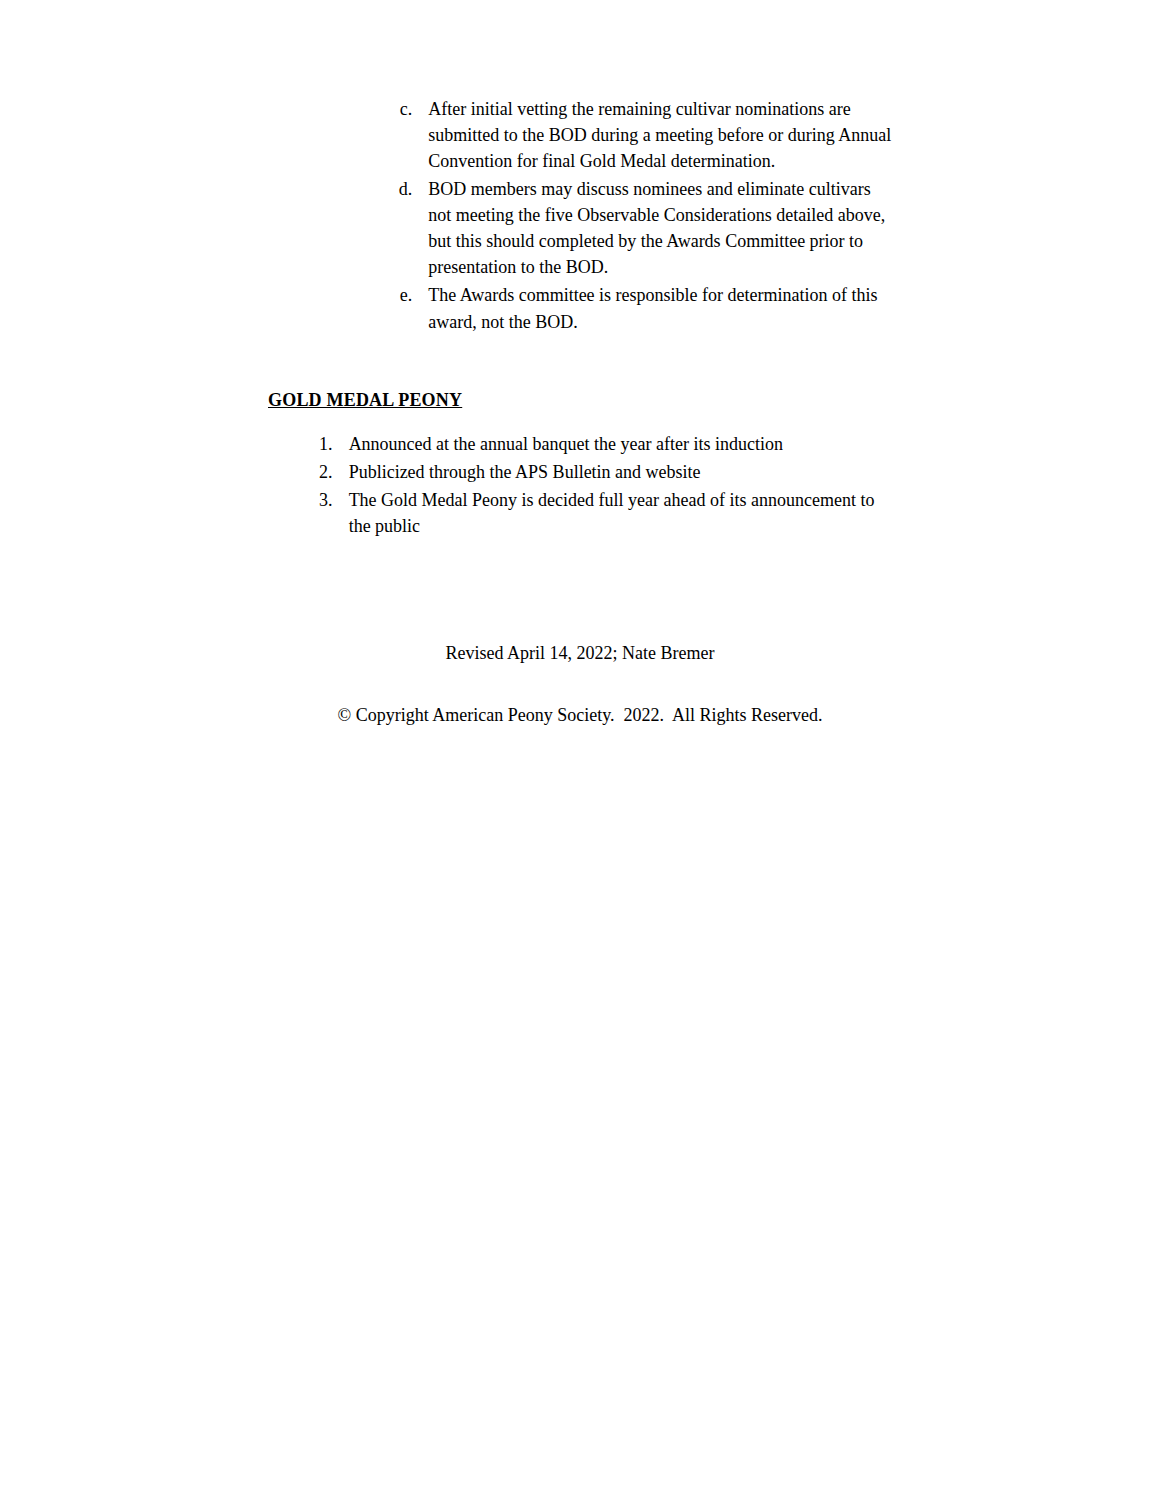After initial vetting the remaining cultivar nominations are submitted to the BOD during a meeting before or during Annual Convention for final Gold Medal determination.
BOD members may discuss nominees and eliminate cultivars not meeting the five Observable Considerations detailed above, but this should completed by the Awards Committee prior to presentation to the BOD.
The Awards committee is responsible for determination of this award, not the BOD.
GOLD MEDAL PEONY
Announced at the annual banquet the year after its induction
Publicized through the APS Bulletin and website
The Gold Medal Peony is decided full year ahead of its announcement to the public
Revised April 14, 2022; Nate Bremer
© Copyright American Peony Society. 2022. All Rights Reserved.